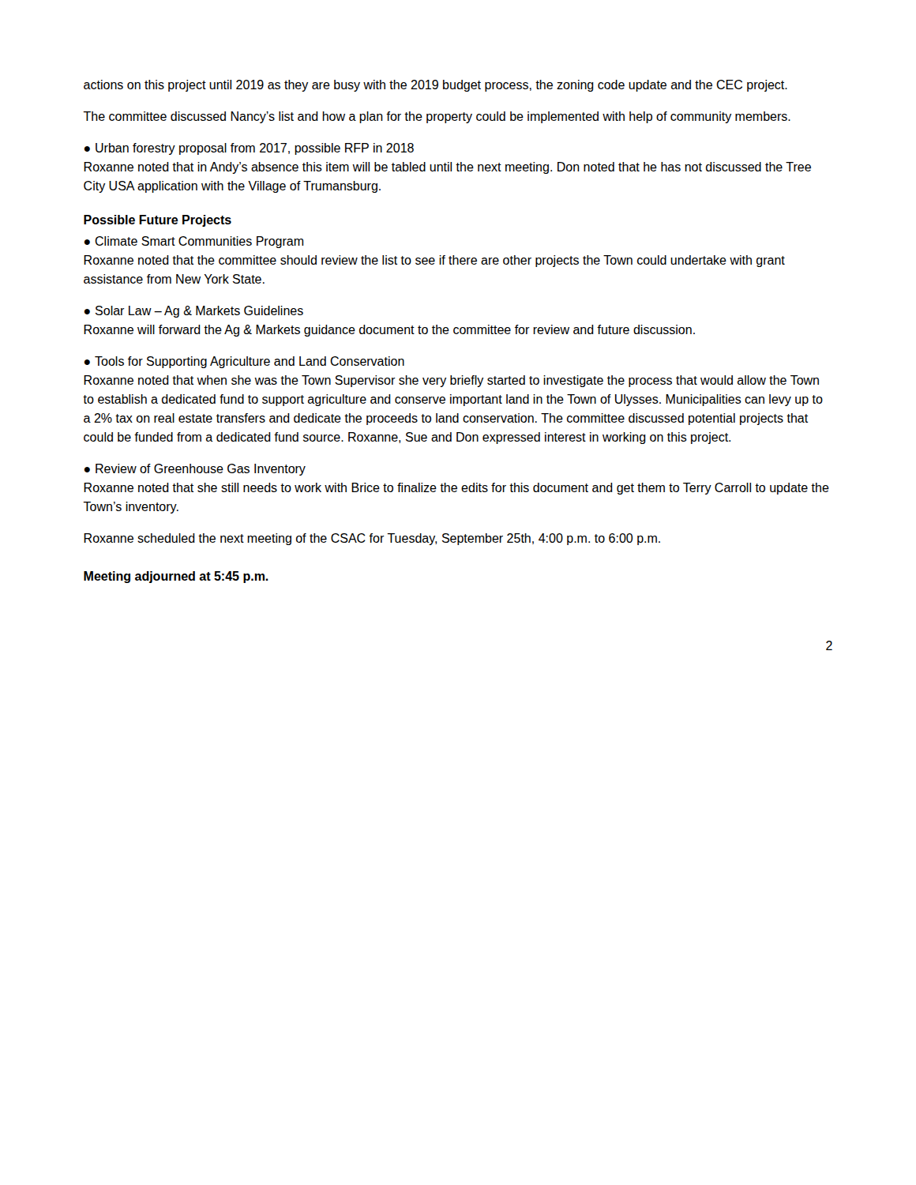actions on this project until 2019 as they are busy with the 2019 budget process, the zoning code update and the CEC project.
The committee discussed Nancy’s list and how a plan for the property could be implemented with help of community members.
●Urban forestry proposal from 2017, possible RFP in 2018
Roxanne noted that in Andy’s absence this item will be tabled until the next meeting. Don noted that he has not discussed the Tree City USA application with the Village of Trumansburg.
Possible Future Projects
●Climate Smart Communities Program
Roxanne noted that the committee should review the list to see if there are other projects the Town could undertake with grant assistance from New York State.
●Solar Law – Ag & Markets Guidelines
Roxanne will forward the Ag & Markets guidance document to the committee for review and future discussion.
●Tools for Supporting Agriculture and Land Conservation
Roxanne noted that when she was the Town Supervisor she very briefly started to investigate the process that would allow the Town to establish a dedicated fund to support agriculture and conserve important land in the Town of Ulysses. Municipalities can levy up to a 2% tax on real estate transfers and dedicate the proceeds to land conservation. The committee discussed potential projects that could be funded from a dedicated fund source. Roxanne, Sue and Don expressed interest in working on this project.
●Review of Greenhouse Gas Inventory
Roxanne noted that she still needs to work with Brice to finalize the edits for this document and get them to Terry Carroll to update the Town’s inventory.
Roxanne scheduled the next meeting of the CSAC for Tuesday, September 25th, 4:00 p.m. to 6:00 p.m.
Meeting adjourned at 5:45 p.m.
2